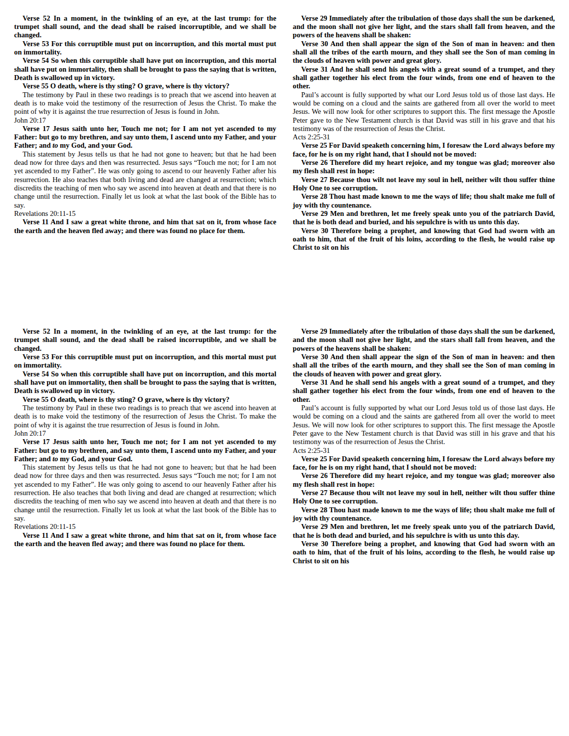Verse 52 In a moment, in the twinkling of an eye, at the last trump: for the trumpet shall sound, and the dead shall be raised incorruptible, and we shall be changed.
Verse 53 For this corruptible must put on incorruption, and this mortal must put on immortality.
Verse 54 So when this corruptible shall have put on incorruption, and this mortal shall have put on immortality, then shall be brought to pass the saying that is written, Death is swallowed up in victory.
Verse 55 O death, where is thy sting? O grave, where is thy victory?
The testimony by Paul in these two readings is to preach that we ascend into heaven at death is to make void the testimony of the resurrection of Jesus the Christ. To make the point of why it is against the true resurrection of Jesus is found in John.
John 20:17
Verse 17 Jesus saith unto her, Touch me not; for I am not yet ascended to my Father: but go to my brethren, and say unto them, I ascend unto my Father, and your Father; and to my God, and your God.
This statement by Jesus tells us that he had not gone to heaven; but that he had been dead now for three days and then was resurrected. Jesus says “Touch me not; for I am not yet ascended to my Father”. He was only going to ascend to our heavenly Father after his resurrection. He also teaches that both living and dead are changed at resurrection; which discredits the teaching of men who say we ascend into heaven at death and that there is no change until the resurrection. Finally let us look at what the last book of the Bible has to say.
Revelations 20:11-15
Verse 11 And I saw a great white throne, and him that sat on it, from whose face the earth and the heaven fled away; and there was found no place for them.
Verse 29 Immediately after the tribulation of those days shall the sun be darkened, and the moon shall not give her light, and the stars shall fall from heaven, and the powers of the heavens shall be shaken:
Verse 30 And then shall appear the sign of the Son of man in heaven: and then shall all the tribes of the earth mourn, and they shall see the Son of man coming in the clouds of heaven with power and great glory.
Verse 31 And he shall send his angels with a great sound of a trumpet, and they shall gather together his elect from the four winds, from one end of heaven to the other.
Paul’s account is fully supported by what our Lord Jesus told us of those last days. He would be coming on a cloud and the saints are gathered from all over the world to meet Jesus. We will now look for other scriptures to support this. The first message the Apostle Peter gave to the New Testament church is that David was still in his grave and that his testimony was of the resurrection of Jesus the Christ.
Acts 2:25-31
Verse 25 For David speaketh concerning him, I foresaw the Lord always before my face, for he is on my right hand, that I should not be moved:
Verse 26 Therefore did my heart rejoice, and my tongue was glad; moreover also my flesh shall rest in hope:
Verse 27 Because thou wilt not leave my soul in hell, neither wilt thou suffer thine Holy One to see corruption.
Verse 28 Thou hast made known to me the ways of life; thou shalt make me full of joy with thy countenance.
Verse 29 Men and brethren, let me freely speak unto you of the patriarch David, that he is both dead and buried, and his sepulchre is with us unto this day.
Verse 30 Therefore being a prophet, and knowing that God had sworn with an oath to him, that of the fruit of his loins, according to the flesh, he would raise up Christ to sit on his
Verse 52 In a moment, in the twinkling of an eye, at the last trump: for the trumpet shall sound, and the dead shall be raised incorruptible, and we shall be changed.
Verse 53 For this corruptible must put on incorruption, and this mortal must put on immortality.
Verse 54 So when this corruptible shall have put on incorruption, and this mortal shall have put on immortality, then shall be brought to pass the saying that is written, Death is swallowed up in victory.
Verse 55 O death, where is thy sting? O grave, where is thy victory?
The testimony by Paul in these two readings is to preach that we ascend into heaven at death is to make void the testimony of the resurrection of Jesus the Christ. To make the point of why it is against the true resurrection of Jesus is found in John.
John 20:17
Verse 17 Jesus saith unto her, Touch me not; for I am not yet ascended to my Father: but go to my brethren, and say unto them, I ascend unto my Father, and your Father; and to my God, and your God.
This statement by Jesus tells us that he had not gone to heaven; but that he had been dead now for three days and then was resurrected. Jesus says “Touch me not; for I am not yet ascended to my Father”. He was only going to ascend to our heavenly Father after his resurrection. He also teaches that both living and dead are changed at resurrection; which discredits the teaching of men who say we ascend into heaven at death and that there is no change until the resurrection. Finally let us look at what the last book of the Bible has to say.
Revelations 20:11-15
Verse 11 And I saw a great white throne, and him that sat on it, from whose face the earth and the heaven fled away; and there was found no place for them.
Verse 29 Immediately after the tribulation of those days shall the sun be darkened, and the moon shall not give her light, and the stars shall fall from heaven, and the powers of the heavens shall be shaken:
Verse 30 And then shall appear the sign of the Son of man in heaven: and then shall all the tribes of the earth mourn, and they shall see the Son of man coming in the clouds of heaven with power and great glory.
Verse 31 And he shall send his angels with a great sound of a trumpet, and they shall gather together his elect from the four winds, from one end of heaven to the other.
Paul’s account is fully supported by what our Lord Jesus told us of those last days. He would be coming on a cloud and the saints are gathered from all over the world to meet Jesus. We will now look for other scriptures to support this. The first message the Apostle Peter gave to the New Testament church is that David was still in his grave and that his testimony was of the resurrection of Jesus the Christ.
Acts 2:25-31
Verse 25 For David speaketh concerning him, I foresaw the Lord always before my face, for he is on my right hand, that I should not be moved:
Verse 26 Therefore did my heart rejoice, and my tongue was glad; moreover also my flesh shall rest in hope:
Verse 27 Because thou wilt not leave my soul in hell, neither wilt thou suffer thine Holy One to see corruption.
Verse 28 Thou hast made known to me the ways of life; thou shalt make me full of joy with thy countenance.
Verse 29 Men and brethren, let me freely speak unto you of the patriarch David, that he is both dead and buried, and his sepulchre is with us unto this day.
Verse 30 Therefore being a prophet, and knowing that God had sworn with an oath to him, that of the fruit of his loins, according to the flesh, he would raise up Christ to sit on his